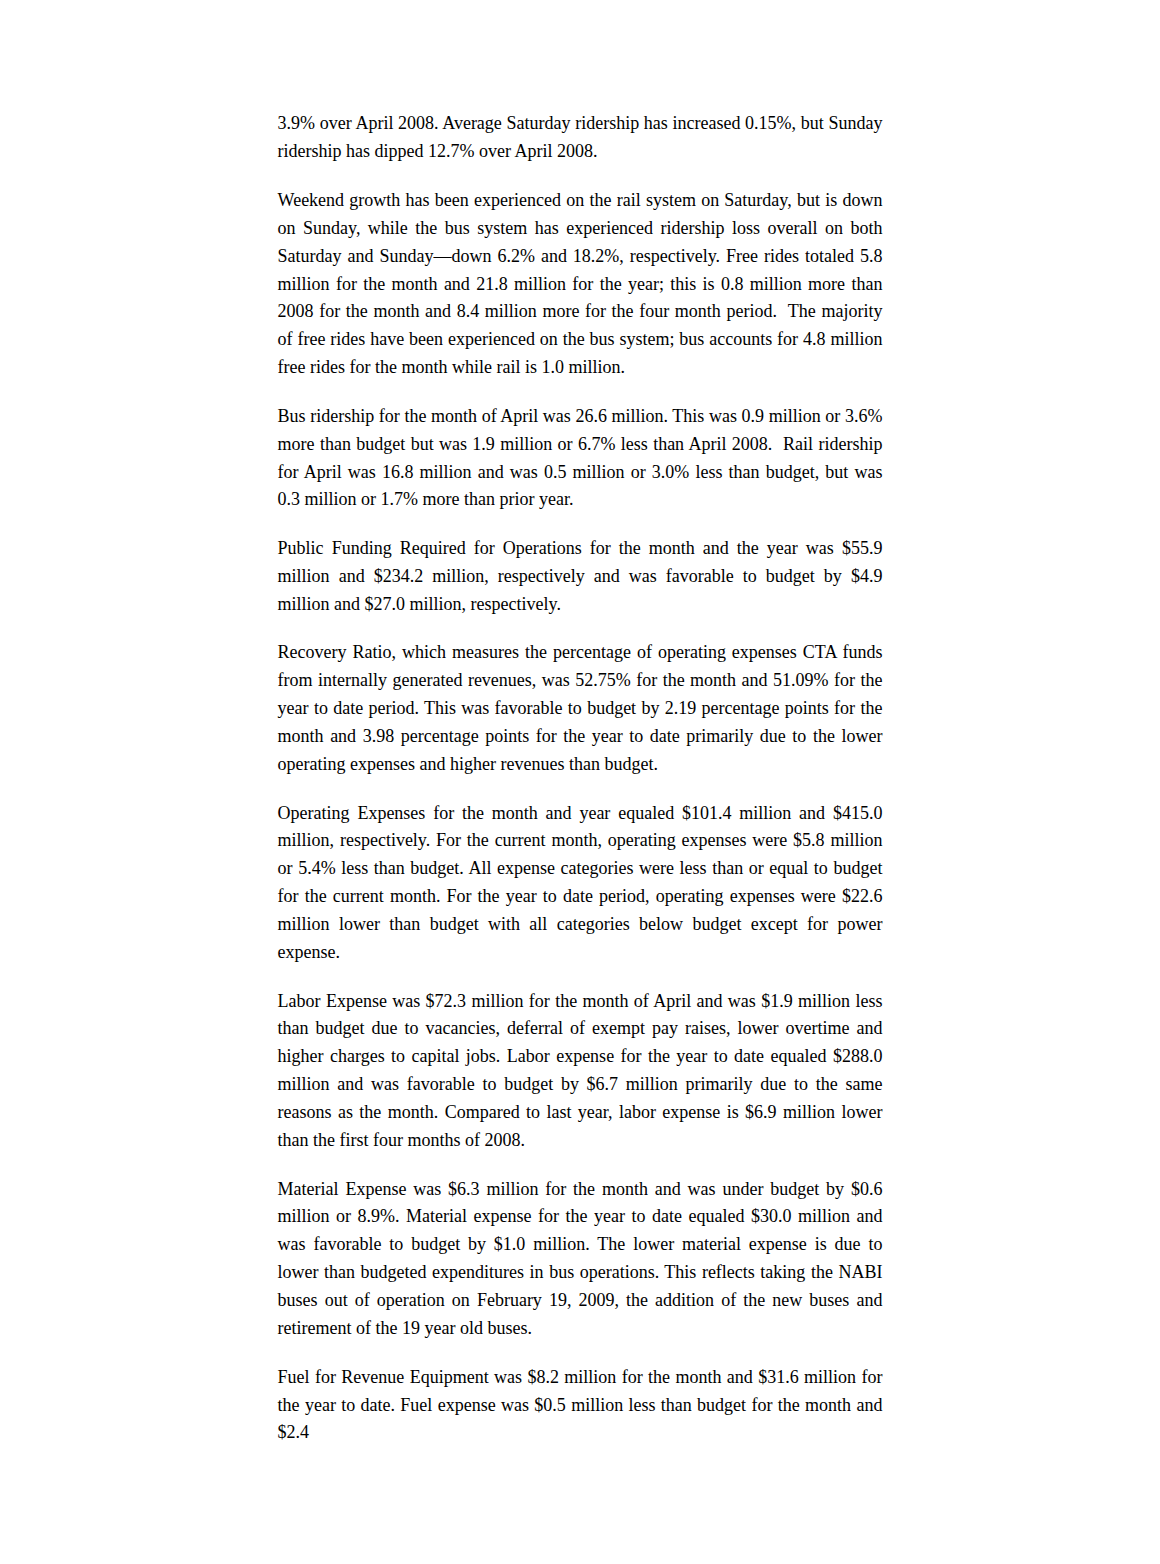3.9% over April 2008. Average Saturday ridership has increased 0.15%, but Sunday ridership has dipped 12.7% over April 2008.
Weekend growth has been experienced on the rail system on Saturday, but is down on Sunday, while the bus system has experienced ridership loss overall on both Saturday and Sunday—down 6.2% and 18.2%, respectively. Free rides totaled 5.8 million for the month and 21.8 million for the year; this is 0.8 million more than 2008 for the month and 8.4 million more for the four month period. The majority of free rides have been experienced on the bus system; bus accounts for 4.8 million free rides for the month while rail is 1.0 million.
Bus ridership for the month of April was 26.6 million. This was 0.9 million or 3.6% more than budget but was 1.9 million or 6.7% less than April 2008. Rail ridership for April was 16.8 million and was 0.5 million or 3.0% less than budget, but was 0.3 million or 1.7% more than prior year.
Public Funding Required for Operations for the month and the year was $55.9 million and $234.2 million, respectively and was favorable to budget by $4.9 million and $27.0 million, respectively.
Recovery Ratio, which measures the percentage of operating expenses CTA funds from internally generated revenues, was 52.75% for the month and 51.09% for the year to date period. This was favorable to budget by 2.19 percentage points for the month and 3.98 percentage points for the year to date primarily due to the lower operating expenses and higher revenues than budget.
Operating Expenses for the month and year equaled $101.4 million and $415.0 million, respectively. For the current month, operating expenses were $5.8 million or 5.4% less than budget. All expense categories were less than or equal to budget for the current month. For the year to date period, operating expenses were $22.6 million lower than budget with all categories below budget except for power expense.
Labor Expense was $72.3 million for the month of April and was $1.9 million less than budget due to vacancies, deferral of exempt pay raises, lower overtime and higher charges to capital jobs. Labor expense for the year to date equaled $288.0 million and was favorable to budget by $6.7 million primarily due to the same reasons as the month. Compared to last year, labor expense is $6.9 million lower than the first four months of 2008.
Material Expense was $6.3 million for the month and was under budget by $0.6 million or 8.9%. Material expense for the year to date equaled $30.0 million and was favorable to budget by $1.0 million. The lower material expense is due to lower than budgeted expenditures in bus operations. This reflects taking the NABI buses out of operation on February 19, 2009, the addition of the new buses and retirement of the 19 year old buses.
Fuel for Revenue Equipment was $8.2 million for the month and $31.6 million for the year to date. Fuel expense was $0.5 million less than budget for the month and $2.4